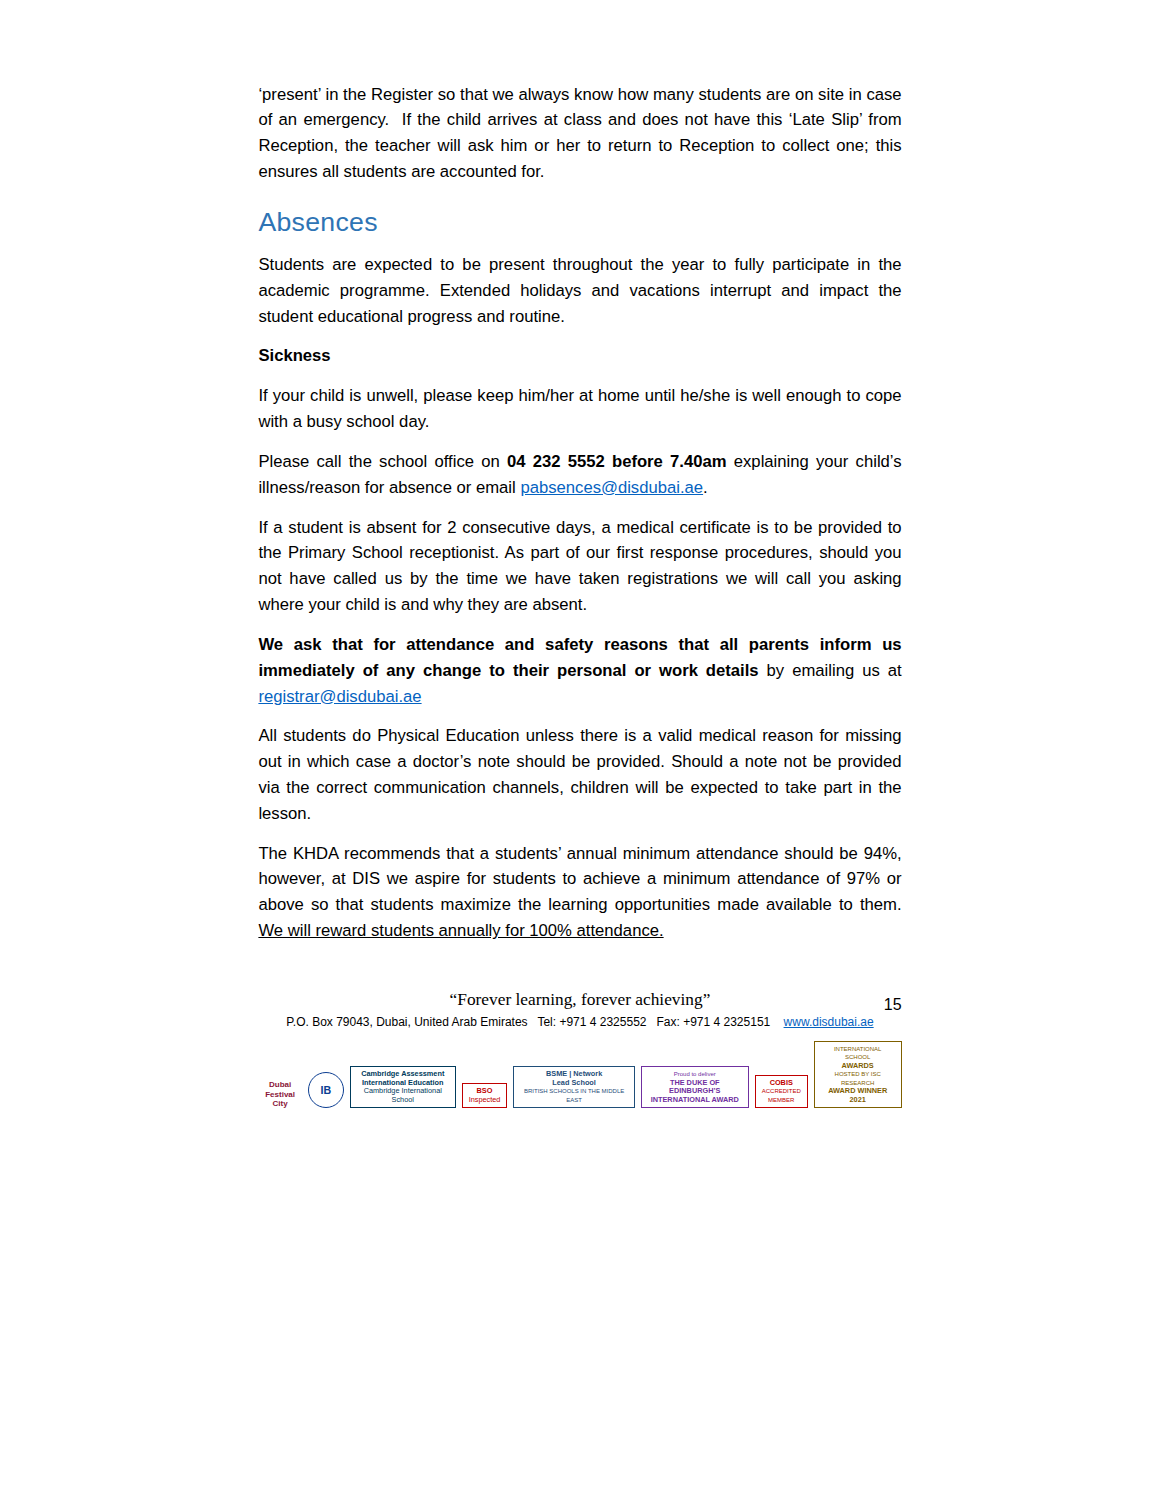‘present’ in the Register so that we always know how many students are on site in case of an emergency. If the child arrives at class and does not have this ‘Late Slip’ from Reception, the teacher will ask him or her to return to Reception to collect one; this ensures all students are accounted for.
Absences
Students are expected to be present throughout the year to fully participate in the academic programme. Extended holidays and vacations interrupt and impact the student educational progress and routine.
Sickness
If your child is unwell, please keep him/her at home until he/she is well enough to cope with a busy school day.
Please call the school office on 04 232 5552 before 7.40am explaining your child’s illness/reason for absence or email pabsences@disdubai.ae.
If a student is absent for 2 consecutive days, a medical certificate is to be provided to the Primary School receptionist. As part of our first response procedures, should you not have called us by the time we have taken registrations we will call you asking where your child is and why they are absent.
We ask that for attendance and safety reasons that all parents inform us immediately of any change to their personal or work details by emailing us at registrar@disdubai.ae
All students do Physical Education unless there is a valid medical reason for missing out in which case a doctor’s note should be provided. Should a note not be provided via the correct communication channels, children will be expected to take part in the lesson.
The KHDA recommends that a students’ annual minimum attendance should be 94%, however, at DIS we aspire for students to achieve a minimum attendance of 97% or above so that students maximize the learning opportunities made available to them. We will reward students annually for 100% attendance.
15
“Forever learning, forever achieving”
P.O. Box 79043, Dubai, United Arab Emirates Tel: +971 4 2325552 Fax: +971 4 2325151 www.disdubai.ae
Dubai
Festival City
IB
Cambridge Assessment
International Education
Cambridge International School
BSO
Inspected
BSME | Network
Lead School
BRITISH SCHOOLS IN THE MIDDLE EAST
Proud to deliver
THE DUKE OF EDINBURGH’S
INTERNATIONAL AWARD
COBIS
ACCREDITED
MEMBER
INTERNATIONAL SCHOOL
AWARDS
HOSTED BY ISC RESEARCH
AWARD WINNER 2021